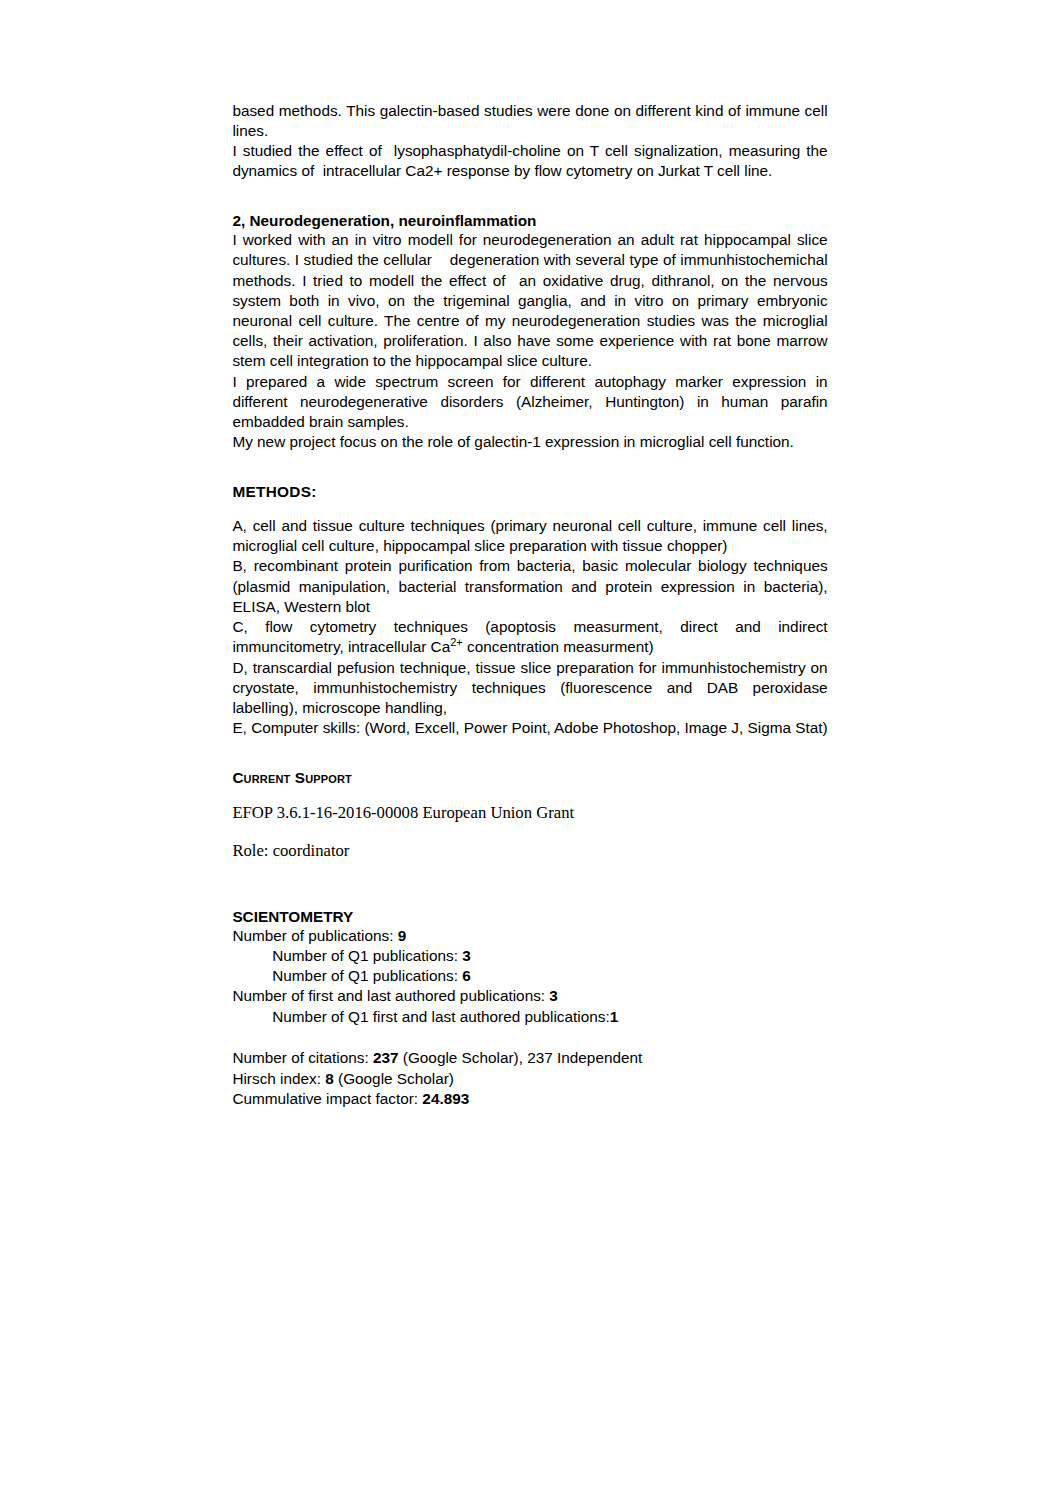based methods. This galectin-based studies were done on different kind of immune cell lines.
I studied the effect of lysophasphatydil-choline on T cell signalization, measuring the dynamics of intracellular Ca2+ response by flow cytometry on Jurkat T cell line.
2, Neurodegeneration, neuroinflammation
I worked with an in vitro modell for neurodegeneration an adult rat hippocampal slice cultures. I studied the cellular degeneration with several type of immunhistochemichal methods. I tried to modell the effect of an oxidative drug, dithranol, on the nervous system both in vivo, on the trigeminal ganglia, and in vitro on primary embryonic neuronal cell culture. The centre of my neurodegeneration studies was the microglial cells, their activation, proliferation. I also have some experience with rat bone marrow stem cell integration to the hippocampal slice culture.
I prepared a wide spectrum screen for different autophagy marker expression in different neurodegenerative disorders (Alzheimer, Huntington) in human parafin embadded brain samples.
My new project focus on the role of galectin-1 expression in microglial cell function.
METHODS:
A, cell and tissue culture techniques (primary neuronal cell culture, immune cell lines, microglial cell culture, hippocampal slice preparation with tissue chopper)
B, recombinant protein purification from bacteria, basic molecular biology techniques (plasmid manipulation, bacterial transformation and protein expression in bacteria), ELISA, Western blot
C, flow cytometry techniques (apoptosis measurment, direct and indirect immuncitometry, intracellular Ca2+ concentration measurment)
D, transcardial pefusion technique, tissue slice preparation for immunhistochemistry on cryostate, immunhistochemistry techniques (fluorescence and DAB peroxidase labelling), microscope handling,
E, Computer skills: (Word, Excell, Power Point, Adobe Photoshop, Image J, Sigma Stat)
Current Support
EFOP 3.6.1-16-2016-00008 European Union Grant
Role: coordinator
SCIENTOMETRY
Number of publications: 9
Number of Q1 publications: 3
Number of Q1 publications: 6
Number of first and last authored publications: 3
Number of Q1 first and last authored publications:1
Number of citations: 237 (Google Scholar), 237 Independent
Hirsch index: 8 (Google Scholar)
Cummulative impact factor: 24.893